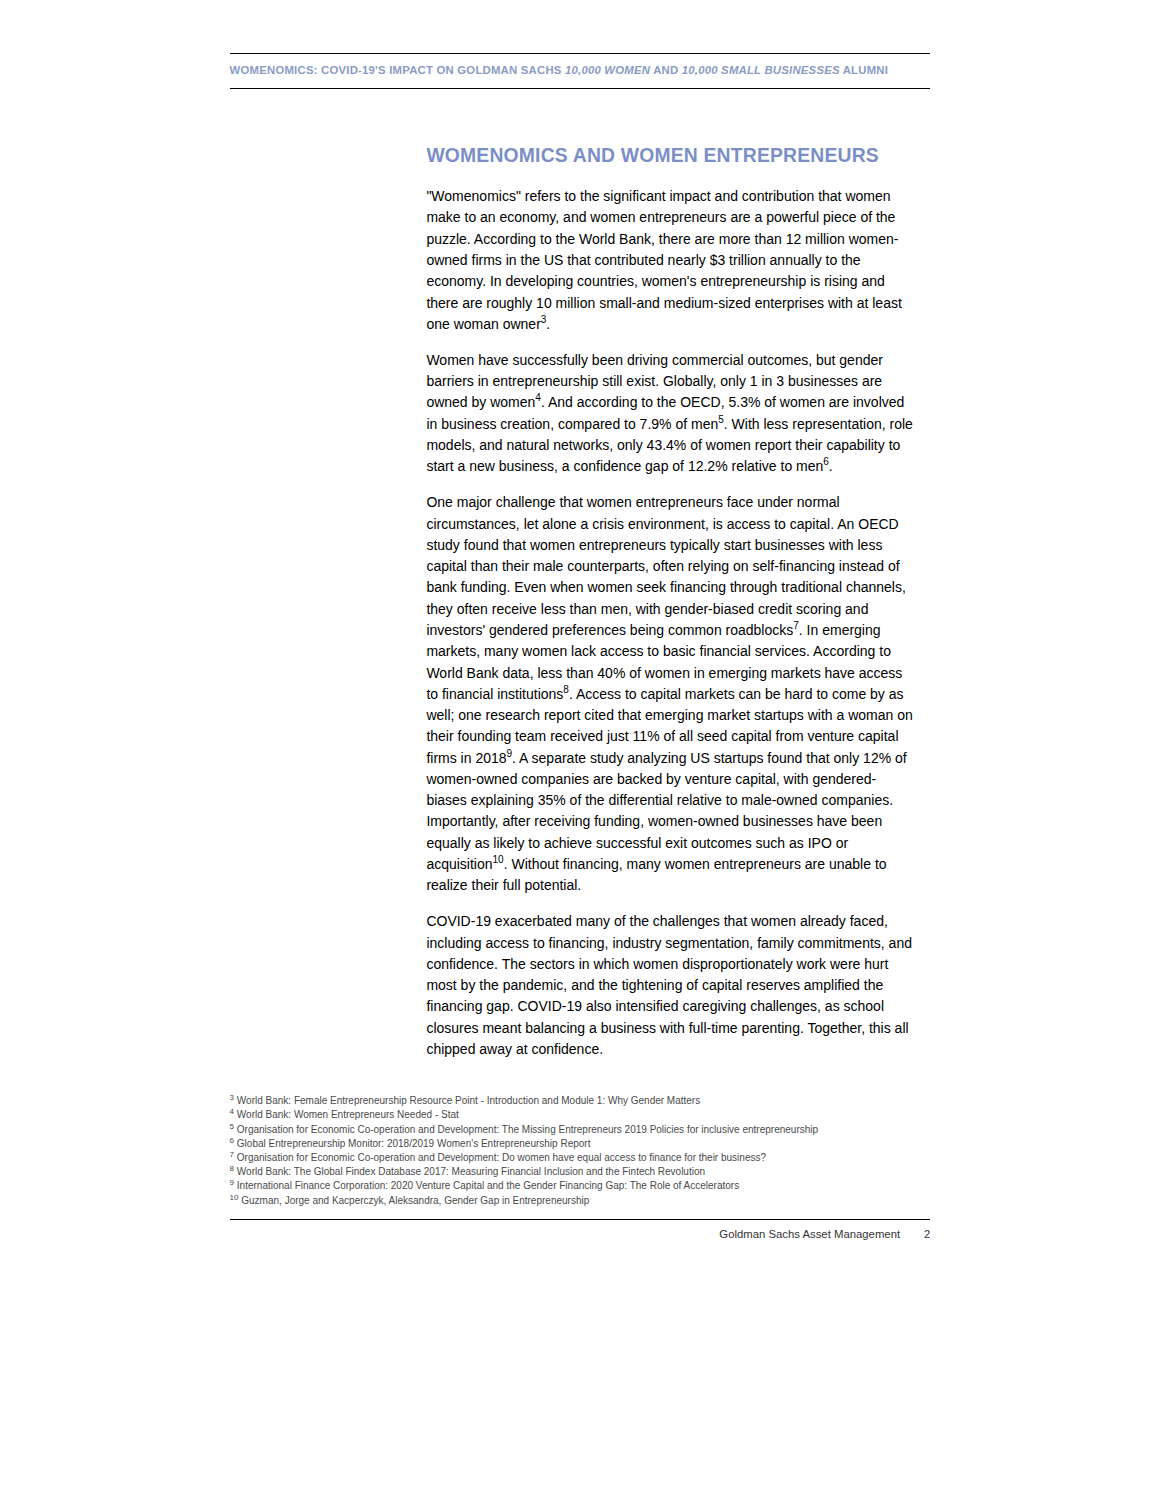WOMENOMICS: COVID-19'S IMPACT ON GOLDMAN SACHS 10,000 WOMEN AND 10,000 SMALL BUSINESSES ALUMNI
WOMENOMICS AND WOMEN ENTREPRENEURS
"Womenomics" refers to the significant impact and contribution that women make to an economy, and women entrepreneurs are a powerful piece of the puzzle. According to the World Bank, there are more than 12 million women-owned firms in the US that contributed nearly $3 trillion annually to the economy. In developing countries, women's entrepreneurship is rising and there are roughly 10 million small-and medium-sized enterprises with at least one woman owner3.
Women have successfully been driving commercial outcomes, but gender barriers in entrepreneurship still exist. Globally, only 1 in 3 businesses are owned by women4. And according to the OECD, 5.3% of women are involved in business creation, compared to 7.9% of men5. With less representation, role models, and natural networks, only 43.4% of women report their capability to start a new business, a confidence gap of 12.2% relative to men6.
One major challenge that women entrepreneurs face under normal circumstances, let alone a crisis environment, is access to capital. An OECD study found that women entrepreneurs typically start businesses with less capital than their male counterparts, often relying on self-financing instead of bank funding. Even when women seek financing through traditional channels, they often receive less than men, with gender-biased credit scoring and investors' gendered preferences being common roadblocks7. In emerging markets, many women lack access to basic financial services. According to World Bank data, less than 40% of women in emerging markets have access to financial institutions8. Access to capital markets can be hard to come by as well; one research report cited that emerging market startups with a woman on their founding team received just 11% of all seed capital from venture capital firms in 20189. A separate study analyzing US startups found that only 12% of women-owned companies are backed by venture capital, with gendered-biases explaining 35% of the differential relative to male-owned companies. Importantly, after receiving funding, women-owned businesses have been equally as likely to achieve successful exit outcomes such as IPO or acquisition10. Without financing, many women entrepreneurs are unable to realize their full potential.
COVID-19 exacerbated many of the challenges that women already faced, including access to financing, industry segmentation, family commitments, and confidence. The sectors in which women disproportionately work were hurt most by the pandemic, and the tightening of capital reserves amplified the financing gap. COVID-19 also intensified caregiving challenges, as school closures meant balancing a business with full-time parenting. Together, this all chipped away at confidence.
3 World Bank: Female Entrepreneurship Resource Point - Introduction and Module 1: Why Gender Matters
4 World Bank: Women Entrepreneurs Needed - Stat
5 Organisation for Economic Co-operation and Development: The Missing Entrepreneurs 2019 Policies for inclusive entrepreneurship
6 Global Entrepreneurship Monitor: 2018/2019 Women's Entrepreneurship Report
7 Organisation for Economic Co-operation and Development: Do women have equal access to finance for their business?
8 World Bank: The Global Findex Database 2017: Measuring Financial Inclusion and the Fintech Revolution
9 International Finance Corporation: 2020 Venture Capital and the Gender Financing Gap: The Role of Accelerators
10 Guzman, Jorge and Kacperczyk, Aleksandra, Gender Gap in Entrepreneurship
Goldman Sachs Asset Management2